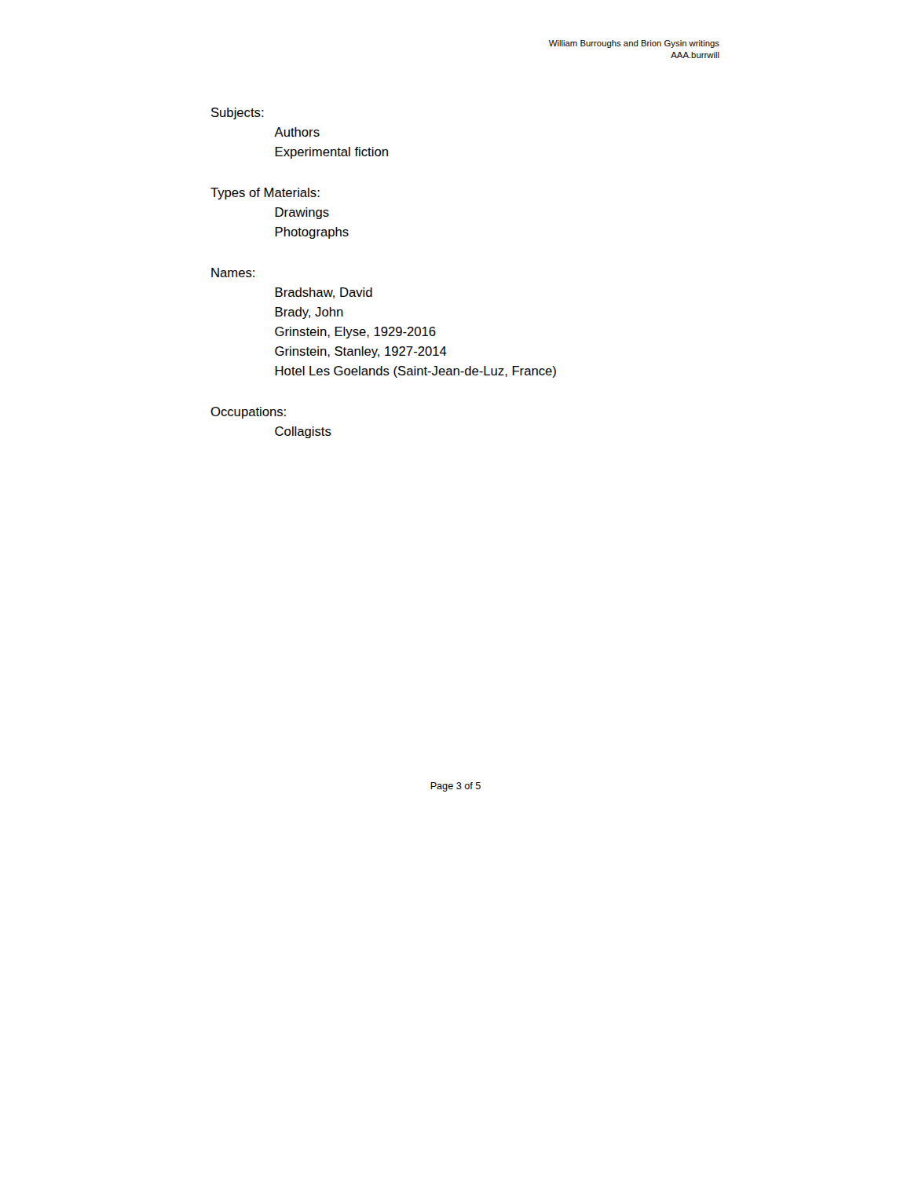William Burroughs and Brion Gysin writings
AAA.burrwill
Subjects:
Authors
Experimental fiction
Types of Materials:
Drawings
Photographs
Names:
Bradshaw, David
Brady, John
Grinstein, Elyse, 1929-2016
Grinstein, Stanley, 1927-2014
Hotel Les Goelands (Saint-Jean-de-Luz, France)
Occupations:
Collagists
Page 3 of 5